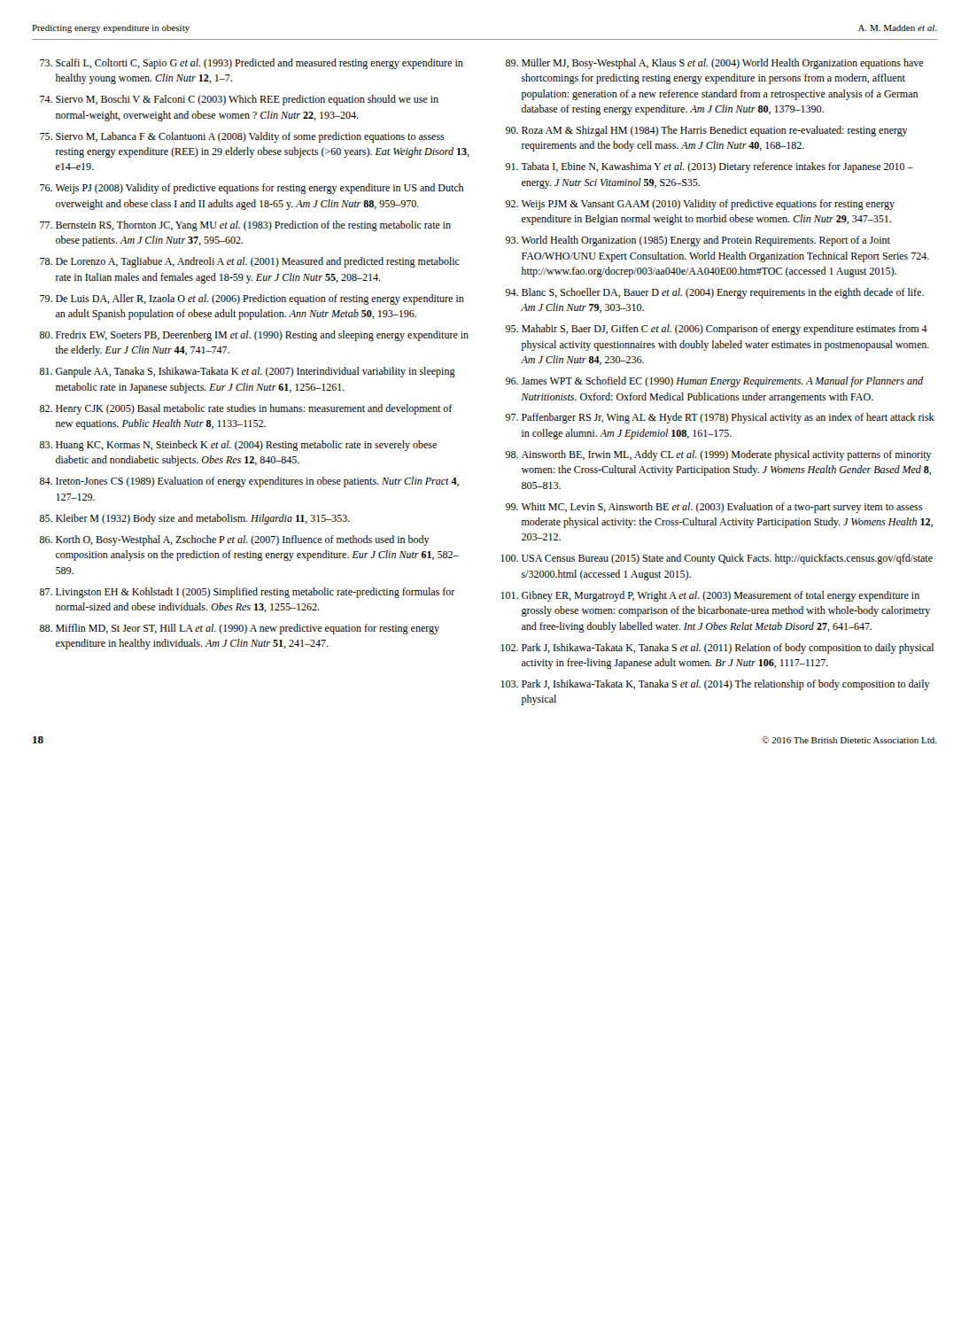Predicting energy expenditure in obesity A. M. Madden et al.
Scalfi L, Coltorti C, Sapio G et al. (1993) Predicted and measured resting energy expenditure in healthy young women. Clin Nutr 12, 1–7.
Siervo M, Boschi V & Falconi C (2003) Which REE prediction equation should we use in normal-weight, overweight and obese women ? Clin Nutr 22, 193–204.
Siervo M, Labanca F & Colantuoni A (2008) Valdity of some prediction equations to assess resting energy expenditure (REE) in 29 elderly obese subjects (>60 years). Eat Weight Disord 13, e14–e19.
Weijs PJ (2008) Validity of predictive equations for resting energy expenditure in US and Dutch overweight and obese class I and II adults aged 18-65 y. Am J Clin Nutr 88, 959–970.
Bernstein RS, Thornton JC, Yang MU et al. (1983) Prediction of the resting metabolic rate in obese patients. Am J Clin Nutr 37, 595–602.
De Lorenzo A, Tagliabue A, Andreoli A et al. (2001) Measured and predicted resting metabolic rate in Italian males and females aged 18-59 y. Eur J Clin Nutr 55, 208–214.
De Luis DA, Aller R, Izaola O et al. (2006) Prediction equation of resting energy expenditure in an adult Spanish population of obese adult population. Ann Nutr Metab 50, 193–196.
Fredrix EW, Soeters PB, Deerenberg IM et al. (1990) Resting and sleeping energy expenditure in the elderly. Eur J Clin Nutr 44, 741–747.
Ganpule AA, Tanaka S, Ishikawa-Takata K et al. (2007) Interindividual variability in sleeping metabolic rate in Japanese subjects. Eur J Clin Nutr 61, 1256–1261.
Henry CJK (2005) Basal metabolic rate studies in humans: measurement and development of new equations. Public Health Nutr 8, 1133–1152.
Huang KC, Kormas N, Steinbeck K et al. (2004) Resting metabolic rate in severely obese diabetic and nondiabetic subjects. Obes Res 12, 840–845.
Ireton-Jones CS (1989) Evaluation of energy expenditures in obese patients. Nutr Clin Pract 4, 127–129.
Kleiber M (1932) Body size and metabolism. Hilgardia 11, 315–353.
Korth O, Bosy-Westphal A, Zschoche P et al. (2007) Influence of methods used in body composition analysis on the prediction of resting energy expenditure. Eur J Clin Nutr 61, 582–589.
Livingston EH & Kohlstadt I (2005) Simplified resting metabolic rate-predicting formulas for normal-sized and obese individuals. Obes Res 13, 1255–1262.
Mifflin MD, St Jeor ST, Hill LA et al. (1990) A new predictive equation for resting energy expenditure in healthy individuals. Am J Clin Nutr 51, 241–247.
Müller MJ, Bosy-Westphal A, Klaus S et al. (2004) World Health Organization equations have shortcomings for predicting resting energy expenditure in persons from a modern, affluent population: generation of a new reference standard from a retrospective analysis of a German database of resting energy expenditure. Am J Clin Nutr 80, 1379–1390.
Roza AM & Shizgal HM (1984) The Harris Benedict equation re-evaluated: resting energy requirements and the body cell mass. Am J Clin Nutr 40, 168–182.
Tabata I, Ebine N, Kawashima Y et al. (2013) Dietary reference intakes for Japanese 2010 – energy. J Nutr Sci Vitaminol 59, S26–S35.
Weijs PJM & Vansant GAAM (2010) Validity of predictive equations for resting energy expenditure in Belgian normal weight to morbid obese women. Clin Nutr 29, 347–351.
World Health Organization (1985) Energy and Protein Requirements. Report of a Joint FAO/WHO/UNU Expert Consultation. World Health Organization Technical Report Series 724. http://www.fao.org/docrep/003/aa040e/AA040E00.htm#TOC (accessed 1 August 2015).
Blanc S, Schoeller DA, Bauer D et al. (2004) Energy requirements in the eighth decade of life. Am J Clin Nutr 79, 303–310.
Mahabir S, Baer DJ, Giffen C et al. (2006) Comparison of energy expenditure estimates from 4 physical activity questionnaires with doubly labeled water estimates in postmenopausal women. Am J Clin Nutr 84, 230–236.
James WPT & Schofield EC (1990) Human Energy Requirements. A Manual for Planners and Nutritionists. Oxford: Oxford Medical Publications under arrangements with FAO.
Paffenbarger RS Jr, Wing AL & Hyde RT (1978) Physical activity as an index of heart attack risk in college alumni. Am J Epidemiol 108, 161–175.
Ainsworth BE, Irwin ML, Addy CL et al. (1999) Moderate physical activity patterns of minority women: the Cross-Cultural Activity Participation Study. J Womens Health Gender Based Med 8, 805–813.
Whitt MC, Levin S, Ainsworth BE et al. (2003) Evaluation of a two-part survey item to assess moderate physical activity: the Cross-Cultural Activity Participation Study. J Womens Health 12, 203–212.
USA Census Bureau (2015) State and County Quick Facts. http://quickfacts.census.gov/qfd/states/32000.html (accessed 1 August 2015).
Gibney ER, Murgatroyd P, Wright A et al. (2003) Measurement of total energy expenditure in grossly obese women: comparison of the bicarbonate-urea method with whole-body calorimetry and free-living doubly labelled water. Int J Obes Relat Metab Disord 27, 641–647.
Park J, Ishikawa-Takata K, Tanaka S et al. (2011) Relation of body composition to daily physical activity in free-living Japanese adult women. Br J Nutr 106, 1117–1127.
Park J, Ishikawa-Takata K, Tanaka S et al. (2014) The relationship of body composition to daily physical
18 © 2016 The British Dietetic Association Ltd.